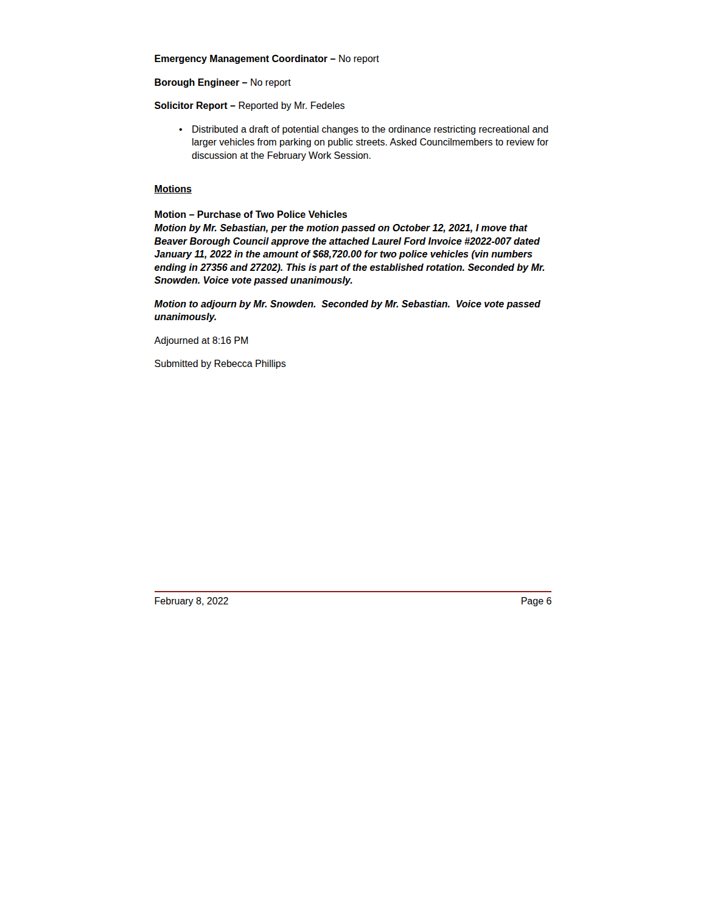Emergency Management Coordinator – No report
Borough Engineer – No report
Solicitor Report – Reported by Mr. Fedeles
Distributed a draft of potential changes to the ordinance restricting recreational and larger vehicles from parking on public streets. Asked Councilmembers to review for discussion at the February Work Session.
Motions
Motion – Purchase of Two Police Vehicles
Motion by Mr. Sebastian, per the motion passed on October 12, 2021, I move that Beaver Borough Council approve the attached Laurel Ford Invoice #2022-007 dated January 11, 2022 in the amount of $68,720.00 for two police vehicles (vin numbers ending in 27356 and 27202). This is part of the established rotation. Seconded by Mr. Snowden. Voice vote passed unanimously.
Motion to adjourn by Mr. Snowden. Seconded by Mr. Sebastian. Voice vote passed unanimously.
Adjourned at 8:16 PM
Submitted by Rebecca Phillips
February 8, 2022 Page 6